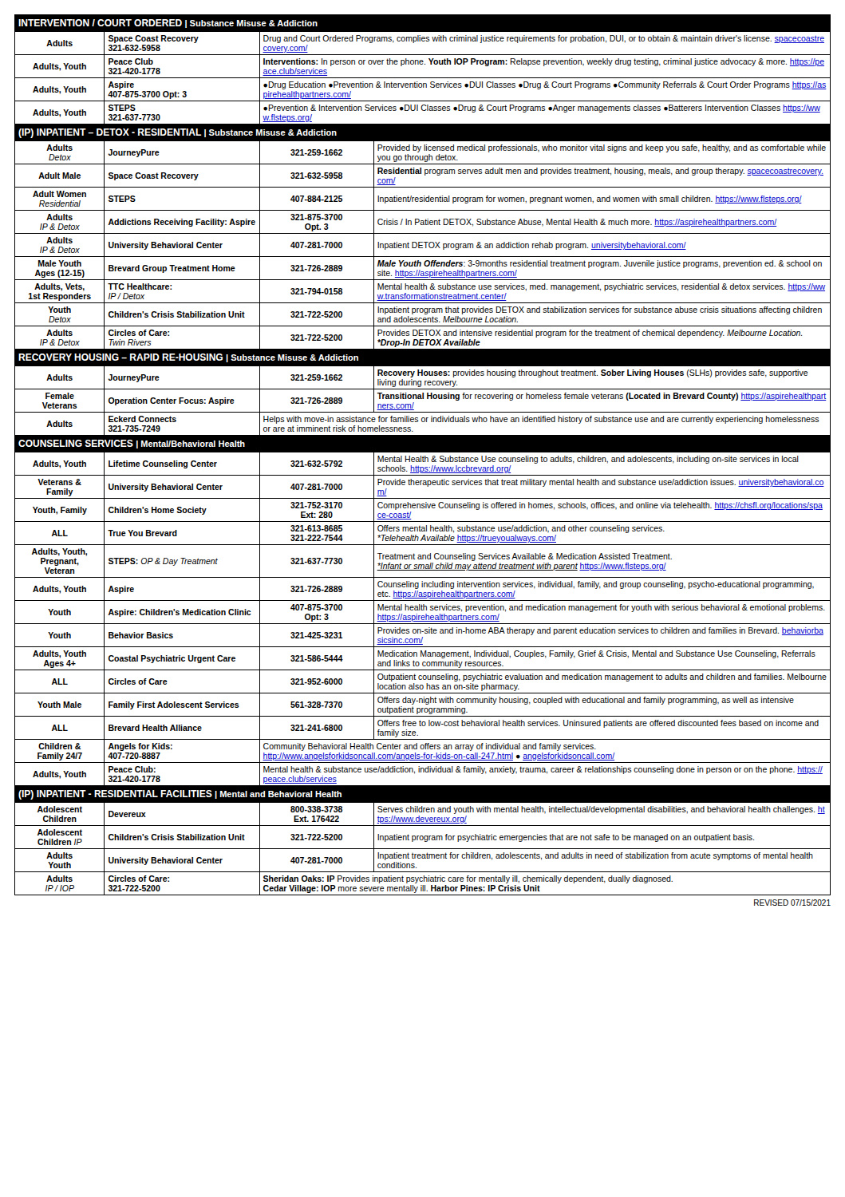| INTERVENTION / COURT ORDERED / Substance Misuse & Addiction |
| Adults | Space Coast Recovery 321-632-5958 | Drug and Court Ordered Programs, complies with criminal justice requirements for probation, DUI, or to obtain & maintain driver's license. spacecoastrecovery.com/ |
| Adults, Youth | Peace Club 321-420-1778 | Interventions: In person or over the phone. Youth IOP Program: Relapse prevention, weekly drug testing, criminal justice advocacy & more. https://peace.club/services |
| Adults, Youth | Aspire 407-875-3700 Opt: 3 | ●Drug Education ●Prevention & Intervention Services ●DUI Classes ●Drug & Court Programs ●Community Referrals & Court Order Programs https://aspirehealthpartners.com/ |
| Adults, Youth | STEPS 321-637-7730 | ●Prevention & Intervention Services ●DUI Classes ●Drug & Court Programs ●Anger managements classes ●Batterers Intervention Classes https://www.flsteps.org/ |
| (IP) INPATIENT – DETOX - RESIDENTIAL / Substance Misuse & Addiction |
| Adults Detox | JourneyPure | 321-259-1662 | Provided by licensed medical professionals, who monitor vital signs and keep you safe, healthy, and as comfortable while you go through detox. |
| Adult Male | Space Coast Recovery | 321-632-5958 | Residential program serves adult men and provides treatment, housing, meals, and group therapy. spacecoastrecovery.com/ |
| Adult Women Residential | STEPS | 407-884-2125 | Inpatient/residential program for women, pregnant women, and women with small children. https://www.flsteps.org/ |
| Adults IP & Detox | Addictions Receiving Facility: Aspire | 321-875-3700 Opt. 3 | Crisis / In Patient DETOX, Substance Abuse, Mental Health & much more. https://aspirehealthpartners.com/ |
| Adults IP & Detox | University Behavioral Center | 407-281-7000 | Inpatient DETOX program & an addiction rehab program. universitybehavioral.com/ |
| Male Youth Ages (12-15) | Brevard Group Treatment Home | 321-726-2889 | Male Youth Offenders : 3-9months residential treatment program. Juvenile justice programs, prevention ed. & school on site. https://aspirehealthpartners.com/ |
| Adults, Vets, 1st Responders | TTC Healthcare: IP / Detox | 321-794-0158 | Mental health & substance use services, med. management, psychiatric services, residential & detox services. https://www.transformationstreatment.center/ |
| Youth Detox | Children's Crisis Stabilization Unit | 321-722-5200 | Inpatient program that provides DETOX and stabilization services for substance abuse crisis situations affecting children and adolescents. Melbourne Location. |
| Adults IP & Detox | Circles of Care: Twin Rivers | 321-722-5200 | Provides DETOX and intensive residential program for the treatment of chemical dependency. Melbourne Location. *Drop-In DETOX Available |
| RECOVERY HOUSING – RAPID RE-HOUSING / Substance Misuse & Addiction |
| Adults | JourneyPure | 321-259-1662 | Recovery Houses: provides housing throughout treatment. Sober Living Houses (SLHs) provides safe, supportive living during recovery. |
| Female Veterans | Operation Center Focus: Aspire | 321-726-2889 | Transitional Housing for recovering or homeless female veterans (Located in Brevard County) https://aspirehealthpartners.com/ |
| Adults | Eckerd Connects 321-735-7249 | Helps with move-in assistance for families or individuals who have an identified history of substance use and are currently experiencing homelessness or are at imminent risk of homelessness. |
| COUNSELING SERVICES / Mental/Behavioral Health |
| Adults, Youth | Lifetime Counseling Center | 321-632-5792 | Mental Health & Substance Use counseling to adults, children, and adolescents, including on-site services in local schools. https://www.lccbrevard.org/ |
| Veterans & Family | University Behavioral Center | 407-281-7000 | Provide therapeutic services that treat military mental health and substance use/addiction issues. universitybehavioral.com/ |
| Youth, Family | Children's Home Society | 321-752-3170 Ext: 280 | Comprehensive Counseling is offered in homes, schools, offices, and online via telehealth. https://chsfl.org/locations/space-coast/ |
| ALL | True You Brevard | 321-613-8685 321-222-7544 | Offers mental health, substance use/addiction, and other counseling services. *Telehealth Available https://trueyoualways.com/ |
| Adults, Youth, Pregnant, Veteran | STEPS: OP & Day Treatment | 321-637-7730 | Treatment and Counseling Services Available & Medication Assisted Treatment. *Infant or small child may attend treatment with parent https://www.flsteps.org/ |
| Adults, Youth | Aspire | 321-726-2889 | Counseling including intervention services, individual, family, and group counseling, psycho-educational programming, etc. https://aspirehealthpartners.com/ |
| Youth | Aspire: Children's Medication Clinic | 407-875-3700 Opt: 3 | Mental health services, prevention, and medication management for youth with serious behavioral & emotional problems. https://aspirehealthpartners.com/ |
| Youth | Behavior Basics | 321-425-3231 | Provides on-site and in-home ABA therapy and parent education services to children and families in Brevard. behaviorbasicsinc.com/ |
| Adults, Youth Ages 4+ | Coastal Psychiatric Urgent Care | 321-586-5444 | Medication Management, Individual, Couples, Family, Grief & Crisis, Mental and Substance Use Counseling, Referrals and links to community resources. |
| ALL | Circles of Care | 321-952-6000 | Outpatient counseling, psychiatric evaluation and medication management to adults and children and families. Melbourne location also has an on-site pharmacy. |
| Youth Male | Family First Adolescent Services | 561-328-7370 | Offers day-night with community housing, coupled with educational and family programming, as well as intensive outpatient programming. |
| ALL | Brevard Health Alliance | 321-241-6800 | Offers free to low-cost behavioral health services. Uninsured patients are offered discounted fees based on income and family size. |
| Children & Family 24/7 | Angels for Kids: 407-720-8887 | Community Behavioral Health Center and offers an array of individual and family services. http://www.angelsforkidsoncall.com/angels-for-kids-on-call-247.html ● angelsforkidsoncall.com/ |
| Adults, Youth | Peace Club: 321-420-1778 | Mental health & substance use/addiction, individual & family, anxiety, trauma, career & relationships counseling done in person or on the phone. https://peace.club/services |
| (IP) INPATIENT - RESIDENTIAL FACILITIES / Mental and Behavioral Health |
| Adolescent Children | Devereux | 800-338-3738 Ext. 176422 | Serves children and youth with mental health, intellectual/developmental disabilities, and behavioral health challenges. https://www.devereux.org/ |
| Adolescent Children IP | Children's Crisis Stabilization Unit | 321-722-5200 | Inpatient program for psychiatric emergencies that are not safe to be managed on an outpatient basis. |
| Adults Youth | University Behavioral Center | 407-281-7000 | Inpatient treatment for children, adolescents, and adults in need of stabilization from acute symptoms of mental health conditions. |
| Adults IP / IOP | Circles of Care: 321-722-5200 | Sheridan Oaks: IP Provides inpatient psychiatric care for mentally ill, chemically dependent, dually diagnosed. Cedar Village: IOP more severe mentally ill. Harbor Pines: IP Crisis Unit |
REVISED 07/15/2021